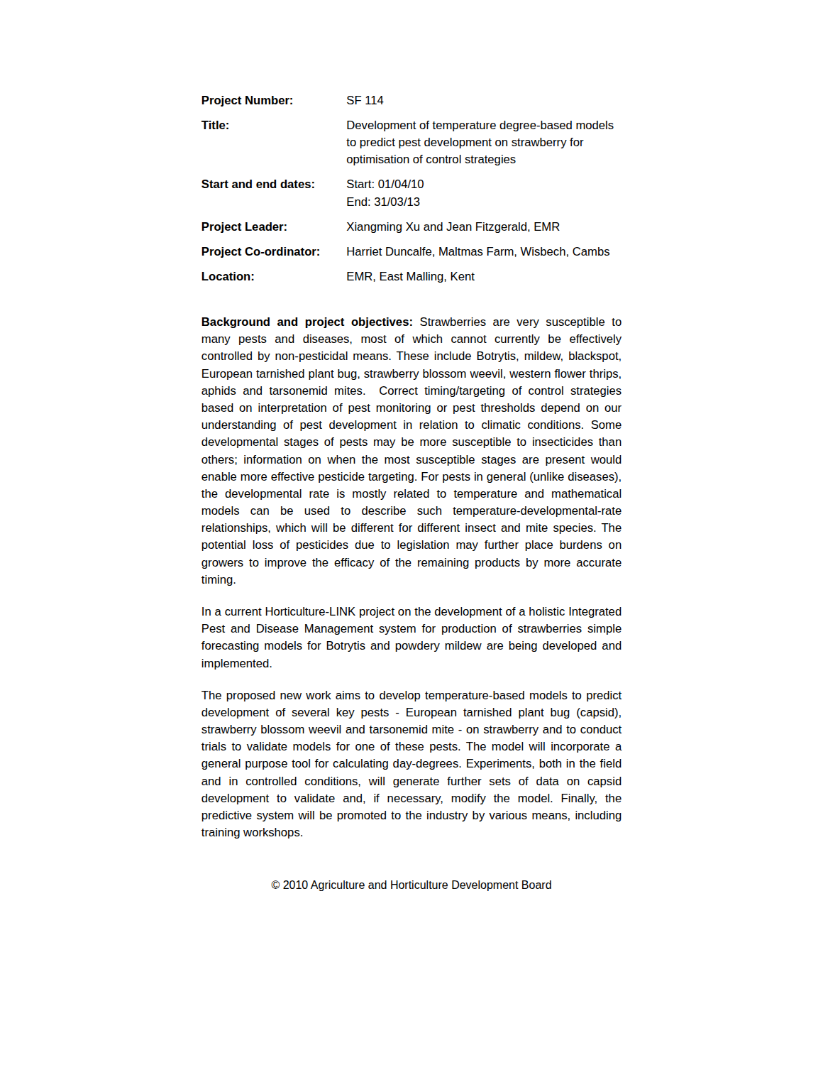| Project Number: | SF 114 |
| Title: | Development of temperature degree-based models to predict pest development on strawberry for optimisation of control strategies |
| Start and end dates: | Start: 01/04/10 |
| | End: 31/03/13 |
| Project Leader: | Xiangming Xu and Jean Fitzgerald, EMR |
| Project Co-ordinator: | Harriet Duncalfe, Maltmas Farm, Wisbech, Cambs |
| Location: | EMR, East Malling, Kent |
Background and project objectives: Strawberries are very susceptible to many pests and diseases, most of which cannot currently be effectively controlled by non-pesticidal means. These include Botrytis, mildew, blackspot, European tarnished plant bug, strawberry blossom weevil, western flower thrips, aphids and tarsonemid mites. Correct timing/targeting of control strategies based on interpretation of pest monitoring or pest thresholds depend on our understanding of pest development in relation to climatic conditions. Some developmental stages of pests may be more susceptible to insecticides than others; information on when the most susceptible stages are present would enable more effective pesticide targeting. For pests in general (unlike diseases), the developmental rate is mostly related to temperature and mathematical models can be used to describe such temperature-developmental-rate relationships, which will be different for different insect and mite species. The potential loss of pesticides due to legislation may further place burdens on growers to improve the efficacy of the remaining products by more accurate timing.
In a current Horticulture-LINK project on the development of a holistic Integrated Pest and Disease Management system for production of strawberries simple forecasting models for Botrytis and powdery mildew are being developed and implemented.
The proposed new work aims to develop temperature-based models to predict development of several key pests - European tarnished plant bug (capsid), strawberry blossom weevil and tarsonemid mite - on strawberry and to conduct trials to validate models for one of these pests. The model will incorporate a general purpose tool for calculating day-degrees. Experiments, both in the field and in controlled conditions, will generate further sets of data on capsid development to validate and, if necessary, modify the model. Finally, the predictive system will be promoted to the industry by various means, including training workshops.
© 2010 Agriculture and Horticulture Development Board